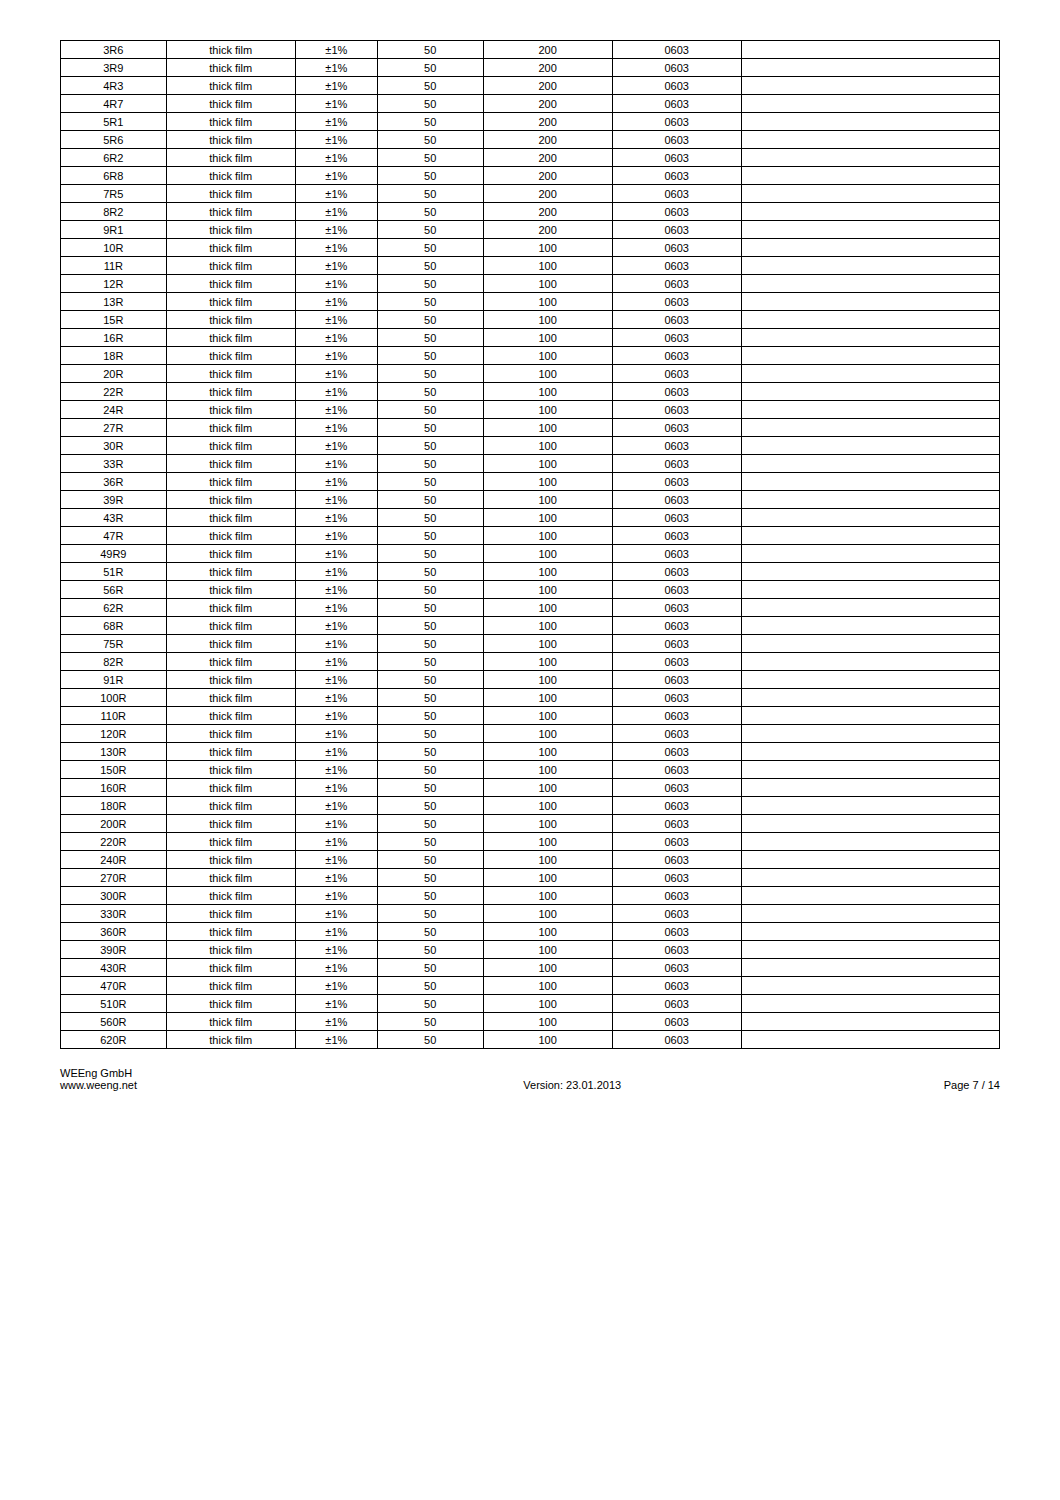| 3R6 | thick film | ±1% | 50 | 200 | 0603 | |
| 3R9 | thick film | ±1% | 50 | 200 | 0603 | |
| 4R3 | thick film | ±1% | 50 | 200 | 0603 | |
| 4R7 | thick film | ±1% | 50 | 200 | 0603 | |
| 5R1 | thick film | ±1% | 50 | 200 | 0603 | |
| 5R6 | thick film | ±1% | 50 | 200 | 0603 | |
| 6R2 | thick film | ±1% | 50 | 200 | 0603 | |
| 6R8 | thick film | ±1% | 50 | 200 | 0603 | |
| 7R5 | thick film | ±1% | 50 | 200 | 0603 | |
| 8R2 | thick film | ±1% | 50 | 200 | 0603 | |
| 9R1 | thick film | ±1% | 50 | 200 | 0603 | |
| 10R | thick film | ±1% | 50 | 100 | 0603 | |
| 11R | thick film | ±1% | 50 | 100 | 0603 | |
| 12R | thick film | ±1% | 50 | 100 | 0603 | |
| 13R | thick film | ±1% | 50 | 100 | 0603 | |
| 15R | thick film | ±1% | 50 | 100 | 0603 | |
| 16R | thick film | ±1% | 50 | 100 | 0603 | |
| 18R | thick film | ±1% | 50 | 100 | 0603 | |
| 20R | thick film | ±1% | 50 | 100 | 0603 | |
| 22R | thick film | ±1% | 50 | 100 | 0603 | |
| 24R | thick film | ±1% | 50 | 100 | 0603 | |
| 27R | thick film | ±1% | 50 | 100 | 0603 | |
| 30R | thick film | ±1% | 50 | 100 | 0603 | |
| 33R | thick film | ±1% | 50 | 100 | 0603 | |
| 36R | thick film | ±1% | 50 | 100 | 0603 | |
| 39R | thick film | ±1% | 50 | 100 | 0603 | |
| 43R | thick film | ±1% | 50 | 100 | 0603 | |
| 47R | thick film | ±1% | 50 | 100 | 0603 | |
| 49R9 | thick film | ±1% | 50 | 100 | 0603 | |
| 51R | thick film | ±1% | 50 | 100 | 0603 | |
| 56R | thick film | ±1% | 50 | 100 | 0603 | |
| 62R | thick film | ±1% | 50 | 100 | 0603 | |
| 68R | thick film | ±1% | 50 | 100 | 0603 | |
| 75R | thick film | ±1% | 50 | 100 | 0603 | |
| 82R | thick film | ±1% | 50 | 100 | 0603 | |
| 91R | thick film | ±1% | 50 | 100 | 0603 | |
| 100R | thick film | ±1% | 50 | 100 | 0603 | |
| 110R | thick film | ±1% | 50 | 100 | 0603 | |
| 120R | thick film | ±1% | 50 | 100 | 0603 | |
| 130R | thick film | ±1% | 50 | 100 | 0603 | |
| 150R | thick film | ±1% | 50 | 100 | 0603 | |
| 160R | thick film | ±1% | 50 | 100 | 0603 | |
| 180R | thick film | ±1% | 50 | 100 | 0603 | |
| 200R | thick film | ±1% | 50 | 100 | 0603 | |
| 220R | thick film | ±1% | 50 | 100 | 0603 | |
| 240R | thick film | ±1% | 50 | 100 | 0603 | |
| 270R | thick film | ±1% | 50 | 100 | 0603 | |
| 300R | thick film | ±1% | 50 | 100 | 0603 | |
| 330R | thick film | ±1% | 50 | 100 | 0603 | |
| 360R | thick film | ±1% | 50 | 100 | 0603 | |
| 390R | thick film | ±1% | 50 | 100 | 0603 | |
| 430R | thick film | ±1% | 50 | 100 | 0603 | |
| 470R | thick film | ±1% | 50 | 100 | 0603 | |
| 510R | thick film | ±1% | 50 | 100 | 0603 | |
| 560R | thick film | ±1% | 50 | 100 | 0603 | |
| 620R | thick film | ±1% | 50 | 100 | 0603 | |
| WEEng GmbH | | |
| www.weeng.net | Version: 23.01.2013 | Page 7 / 14 |